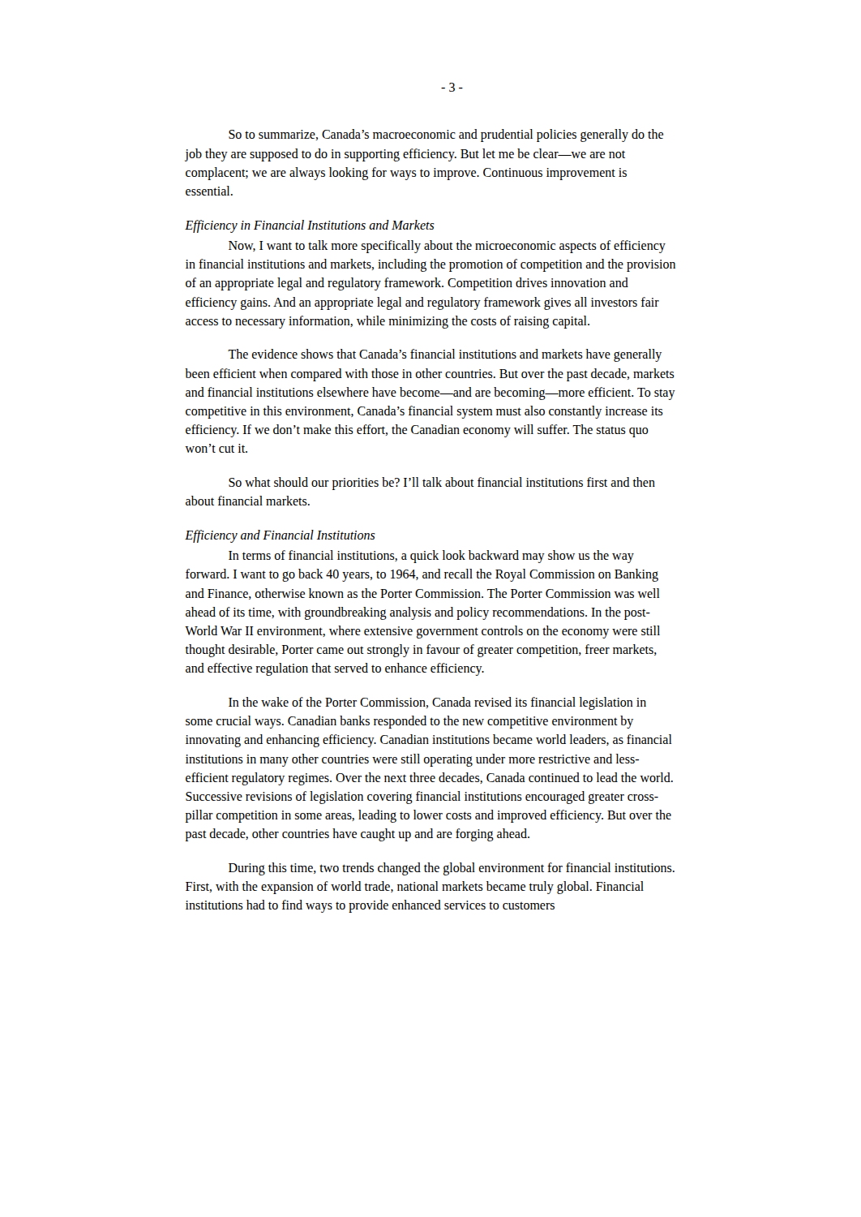- 3 -
So to summarize, Canada’s macroeconomic and prudential policies generally do the job they are supposed to do in supporting efficiency. But let me be clear—we are not complacent; we are always looking for ways to improve. Continuous improvement is essential.
Efficiency in Financial Institutions and Markets
Now, I want to talk more specifically about the microeconomic aspects of efficiency in financial institutions and markets, including the promotion of competition and the provision of an appropriate legal and regulatory framework. Competition drives innovation and efficiency gains. And an appropriate legal and regulatory framework gives all investors fair access to necessary information, while minimizing the costs of raising capital.
The evidence shows that Canada’s financial institutions and markets have generally been efficient when compared with those in other countries. But over the past decade, markets and financial institutions elsewhere have become—and are becoming—more efficient. To stay competitive in this environment, Canada’s financial system must also constantly increase its efficiency. If we don’t make this effort, the Canadian economy will suffer. The status quo won’t cut it.
So what should our priorities be? I’ll talk about financial institutions first and then about financial markets.
Efficiency and Financial Institutions
In terms of financial institutions, a quick look backward may show us the way forward. I want to go back 40 years, to 1964, and recall the Royal Commission on Banking and Finance, otherwise known as the Porter Commission. The Porter Commission was well ahead of its time, with groundbreaking analysis and policy recommendations. In the post-World War II environment, where extensive government controls on the economy were still thought desirable, Porter came out strongly in favour of greater competition, freer markets, and effective regulation that served to enhance efficiency.
In the wake of the Porter Commission, Canada revised its financial legislation in some crucial ways. Canadian banks responded to the new competitive environment by innovating and enhancing efficiency. Canadian institutions became world leaders, as financial institutions in many other countries were still operating under more restrictive and less-efficient regulatory regimes. Over the next three decades, Canada continued to lead the world. Successive revisions of legislation covering financial institutions encouraged greater cross-pillar competition in some areas, leading to lower costs and improved efficiency. But over the past decade, other countries have caught up and are forging ahead.
During this time, two trends changed the global environment for financial institutions. First, with the expansion of world trade, national markets became truly global. Financial institutions had to find ways to provide enhanced services to customers